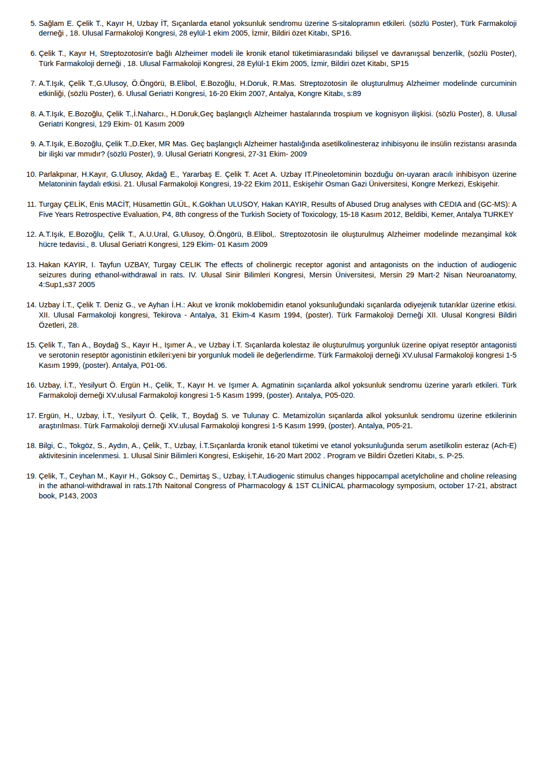Sağlam E. Çelik T., Kayır H, Uzbay İT, Sıçanlarda etanol yoksunluk sendromu üzerine S-sitalopramın etkileri. (sözlü Poster), Türk Farmakoloji derneği , 18. Ulusal Farmakoloji Kongresi, 28 eylül-1 ekim 2005, İzmir, Bildiri özet Kitabı, SP16.
Çelik T., Kayır H, Streptozotosin'e bağlı Alzheimer modeli ile kronik etanol tüketimiarasındaki bilişsel ve davranışsal benzerlik, (sözlü Poster), Türk Farmakoloji derneği , 18. Ulusal Farmakoloji Kongresi, 28 Eylül-1 Ekim 2005, İzmir, Bildiri özet Kitabı, SP15
A.T.Işık, Çelik T.,G.Ulusoy, Ö.Öngörü, B.Elibol, E.Bozoğlu, H.Doruk, R.Mas. Streptozotosin ile oluşturulmuş Alzheimer modelinde curcuminin etkinliği, (sözlü Poster), 6. Ulusal Geriatri Kongresi, 16-20 Ekim 2007, Antalya, Kongre Kitabı, s:89
A.T.Işık, E.Bozoğlu, Çelik T.,İ.Naharcı., H.Doruk,Geç başlangıçlı Alzheimer hastalarında trospium ve kognisyon ilişkisi. (sözlü Poster), 8. Ulusal Geriatri Kongresi, 129 Ekim- 01 Kasım 2009
A.T.Işık, E.Bozoğlu, Çelik T.,D.Eker, MR Mas. Geç başlangıçlı Alzheimer hastalığında asetilkolinesteraz inhibisyonu ile insülin rezistansı arasında bir ilişki var mmıdır? (sözlü Poster), 9. Ulusal Geriatri Kongresi, 27-31 Ekim- 2009
Parlakpınar, H.Kayır, G.Ulusoy, Akdağ E., Yararbaş E. Çelik T. Acet A. Uzbay IT.Pineoletominin bozduğu ön-uyaran aracılı inhibisyon üzerine Melatoninin faydalı etkisi. 21. Ulusal Farmakoloji Kongresi, 19-22 Ekim 2011, Eskişehir Osman Gazi Üniversitesi, Kongre Merkezi, Eskişehir.
Turgay ÇELİK, Enis MACİT, Hüsamettin GÜL, K.Gökhan ULUSOY, Hakan KAYIR, Results of Abused Drug analyses with CEDIA and (GC-MS): A Five Years Retrospective Evaluation, P4, 8th congress of the Turkish Society of Toxicology, 15-18 Kasım 2012, Beldibi, Kemer, Antalya TURKEY
A.T.Işık, E.Bozoğlu, Çelik T., A.U.Ural, G.Ulusoy, Ö.Öngörü, B.Elibol,. Streptozotosin ile oluşturulmuş Alzheimer modelinde mezanşimal kök hücre tedavisi., 8. Ulusal Geriatri Kongresi, 129 Ekim- 01 Kasım 2009
Hakan KAYIR, I. Tayfun UZBAY, Turgay CELIK The effects of cholinergic receptor agonist and antagonists on the induction of audiogenic seizures during ethanol-withdrawal in rats. IV. Ulusal Sinir Bilimleri Kongresi, Mersin Üniversitesi, Mersin 29 Mart-2 Nisan Neuroanatomy, 4:Sup1,s37 2005
Uzbay İ.T., Çelik T. Deniz G., ve Ayhan İ.H.: Akut ve kronik moklobemidin etanol yoksunluğundaki sıçanlarda odiyejenik tutarıklar üzerine etkisi. XII. Ulusal Farmakoloji kongresi, Tekirova - Antalya, 31 Ekim-4 Kasım 1994, (poster). Türk Farmakoloji Derneği XII. Ulusal Kongresi Bildiri Özetleri, 28.
Çelik T., Tan A., Boydağ S., Kayır H., Işımer A., ve Uzbay İ.T. Sıçanlarda kolestaz ile oluşturulmuş yorgunluk üzerine opiyat reseptör antagonisti ve serotonin reseptör agonistinin etkileri:yeni bir yorgunluk modeli ile değerlendirme. Türk Farmakoloji derneği XV.ulusal Farmakoloji kongresi 1-5 Kasım 1999, (poster). Antalya, P01-06.
Uzbay, İ.T., Yesilyurt Ö. Ergün H., Çelik, T., Kayır H. ve Işımer A. Agmatinin sıçanlarda alkol yoksunluk sendromu üzerine yararlı etkileri. Türk Farmakoloji derneği XV.ulusal Farmakoloji kongresi 1-5 Kasım 1999, (poster). Antalya, P05-020.
Ergün, H., Uzbay, İ.T., Yesilyurt Ö. Çelik, T., Boydağ S. ve Tulunay C. Metamizolün sıçanlarda alkol yoksunluk sendromu üzerine etkilerinin araştırılması. Türk Farmakoloji derneği XV.ulusal Farmakoloji kongresi 1-5 Kasım 1999, (poster). Antalya, P05-21.
Bilgi, C., Tokgöz, S., Aydın, A., Çelik, T., Uzbay, İ.T.Sıçanlarda kronik etanol tüketimi ve etanol yoksunluğunda serum asetilkolin esteraz (Ach-E) aktivitesinin incelenmesi. 1. Ulusal Sinir Bilimleri Kongresi, Eskişehir, 16-20 Mart 2002 . Program ve Bildiri Özetleri Kitabı, s. P-25.
Çelik, T., Ceyhan M., Kayır H., Göksoy C., Demirtaş S., Uzbay, İ.T.Audiogenic stimulus changes hippocampal acetylcholine and choline releasing in the athanol-withdrawal in rats.17th Naitonal Congress of Pharmacology & 1ST CLİNİCAL pharmacology symposium, october 17-21, abstract book, P143, 2003